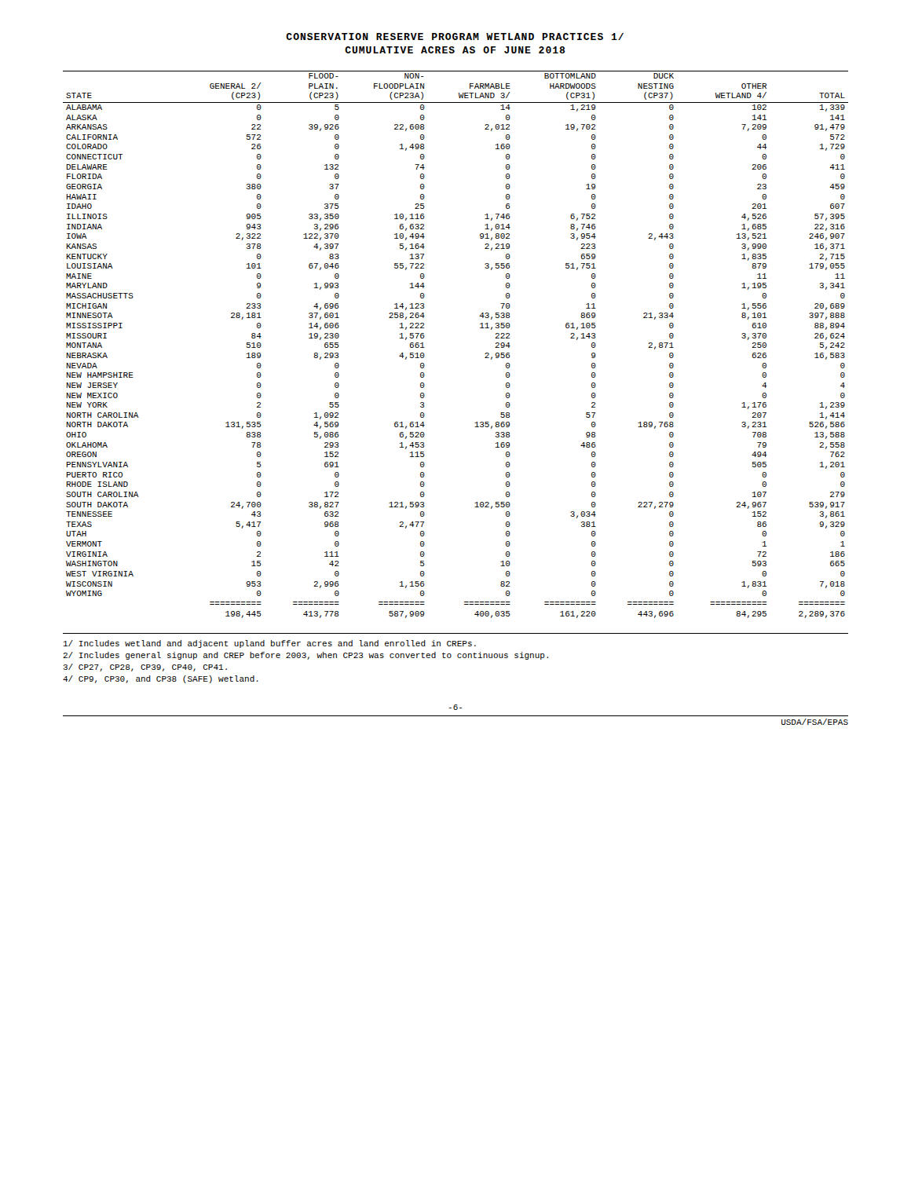CONSERVATION RESERVE PROGRAM WETLAND PRACTICES 1/
CUMULATIVE ACRES AS OF JUNE 2018
| | | FLOOD- | NON- | | BOTTOMLAND | DUCK | | |
| --- | --- | --- | --- | --- | --- | --- | --- | --- |
| | GENERAL 2/ | PLAIN. | FLOODPLAIN | FARMABLE | HARDWOODS | NESTING | OTHER | |
| STATE | (CP23) | (CP23) | (CP23A) | WETLAND 3/ | (CP31) | (CP37) | WETLAND 4/ | TOTAL |
| ALABAMA | 0 | 5 | 0 | 14 | 1,219 | 0 | 102 | 1,339 |
| ALASKA | 0 | 0 | 0 | 0 | 0 | 0 | 141 | 141 |
| ARKANSAS | 22 | 39,926 | 22,608 | 2,012 | 19,702 | 0 | 7,209 | 91,479 |
| CALIFORNIA | 572 | 0 | 0 | 0 | 0 | 0 | 0 | 572 |
| COLORADO | 26 | 0 | 1,498 | 160 | 0 | 0 | 44 | 1,729 |
| CONNECTICUT | 0 | 0 | 0 | 0 | 0 | 0 | 0 | 0 |
| DELAWARE | 0 | 132 | 74 | 0 | 0 | 0 | 206 | 411 |
| FLORIDA | 0 | 0 | 0 | 0 | 0 | 0 | 0 | 0 |
| GEORGIA | 380 | 37 | 0 | 0 | 19 | 0 | 23 | 459 |
| HAWAII | 0 | 0 | 0 | 0 | 0 | 0 | 0 | 0 |
| IDAHO | 0 | 375 | 25 | 6 | 0 | 0 | 201 | 607 |
| ILLINOIS | 905 | 33,350 | 10,116 | 1,746 | 6,752 | 0 | 4,526 | 57,395 |
| INDIANA | 943 | 3,296 | 6,632 | 1,014 | 8,746 | 0 | 1,685 | 22,316 |
| IOWA | 2,322 | 122,370 | 10,494 | 91,802 | 3,954 | 2,443 | 13,521 | 246,907 |
| KANSAS | 378 | 4,397 | 5,164 | 2,219 | 223 | 0 | 3,990 | 16,371 |
| KENTUCKY | 0 | 83 | 137 | 0 | 659 | 0 | 1,835 | 2,715 |
| LOUISIANA | 101 | 67,046 | 55,722 | 3,556 | 51,751 | 0 | 879 | 179,055 |
| MAINE | 0 | 0 | 0 | 0 | 0 | 0 | 11 | 11 |
| MARYLAND | 9 | 1,993 | 144 | 0 | 0 | 0 | 1,195 | 3,341 |
| MASSACHUSETTS | 0 | 0 | 0 | 0 | 0 | 0 | 0 | 0 |
| MICHIGAN | 233 | 4,696 | 14,123 | 70 | 11 | 0 | 1,556 | 20,689 |
| MINNESOTA | 28,181 | 37,601 | 258,264 | 43,538 | 869 | 21,334 | 8,101 | 397,888 |
| MISSISSIPPI | 0 | 14,606 | 1,222 | 11,350 | 61,105 | 0 | 610 | 88,894 |
| MISSOURI | 84 | 19,230 | 1,576 | 222 | 2,143 | 0 | 3,370 | 26,624 |
| MONTANA | 510 | 655 | 661 | 294 | 0 | 2,871 | 250 | 5,242 |
| NEBRASKA | 189 | 8,293 | 4,510 | 2,956 | 9 | 0 | 626 | 16,583 |
| NEVADA | 0 | 0 | 0 | 0 | 0 | 0 | 0 | 0 |
| NEW HAMPSHIRE | 0 | 0 | 0 | 0 | 0 | 0 | 0 | 0 |
| NEW JERSEY | 0 | 0 | 0 | 0 | 0 | 0 | 4 | 4 |
| NEW MEXICO | 0 | 0 | 0 | 0 | 0 | 0 | 0 | 0 |
| NEW YORK | 2 | 55 | 3 | 0 | 2 | 0 | 1,176 | 1,239 |
| NORTH CAROLINA | 0 | 1,092 | 0 | 58 | 57 | 0 | 207 | 1,414 |
| NORTH DAKOTA | 131,535 | 4,569 | 61,614 | 135,869 | 0 | 189,768 | 3,231 | 526,586 |
| OHIO | 838 | 5,086 | 6,520 | 338 | 98 | 0 | 708 | 13,588 |
| OKLAHOMA | 78 | 293 | 1,453 | 169 | 486 | 0 | 79 | 2,558 |
| OREGON | 0 | 152 | 115 | 0 | 0 | 0 | 494 | 762 |
| PENNSYLVANIA | 5 | 691 | 0 | 0 | 0 | 0 | 505 | 1,201 |
| PUERTO RICO | 0 | 0 | 0 | 0 | 0 | 0 | 0 | 0 |
| RHODE ISLAND | 0 | 0 | 0 | 0 | 0 | 0 | 0 | 0 |
| SOUTH CAROLINA | 0 | 172 | 0 | 0 | 0 | 0 | 107 | 279 |
| SOUTH DAKOTA | 24,700 | 38,827 | 121,593 | 102,550 | 0 | 227,279 | 24,967 | 539,917 |
| TENNESSEE | 43 | 632 | 0 | 0 | 3,034 | 0 | 152 | 3,861 |
| TEXAS | 5,417 | 968 | 2,477 | 0 | 381 | 0 | 86 | 9,329 |
| UTAH | 0 | 0 | 0 | 0 | 0 | 0 | 0 | 0 |
| VERMONT | 0 | 0 | 0 | 0 | 0 | 0 | 1 | 1 |
| VIRGINIA | 2 | 111 | 0 | 0 | 0 | 0 | 72 | 186 |
| WASHINGTON | 15 | 42 | 5 | 10 | 0 | 0 | 593 | 665 |
| WEST VIRGINIA | 0 | 0 | 0 | 0 | 0 | 0 | 0 | 0 |
| WISCONSIN | 953 | 2,996 | 1,156 | 82 | 0 | 0 | 1,831 | 7,018 |
| WYOMING | 0 | 0 | 0 | 0 | 0 | 0 | 0 | 0 |
| | ========== | ========= | ========= | ========= | ========== | ========= | =========== | ========= |
| | 198,445 | 413,778 | 587,909 | 400,035 | 161,220 | 443,696 | 84,295 | 2,289,376 |
1/ Includes wetland and adjacent upland buffer acres and land enrolled in CREPs.
2/ Includes general signup and CREP before 2003, when CP23 was converted to continuous signup.
3/ CP27, CP28, CP39, CP40, CP41.
4/ CP9, CP30, and CP38 (SAFE) wetland.
-6-
USDA/FSA/EPAS